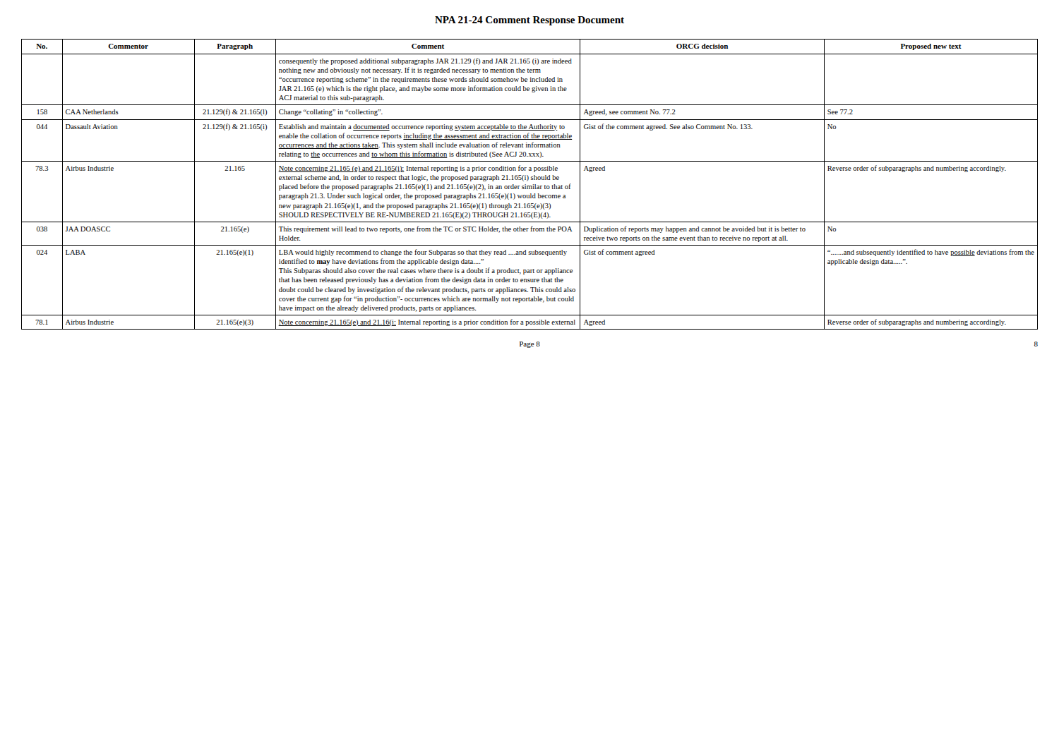NPA 21-24 Comment Response Document
| No. | Commentor | Paragraph | Comment | ORCG decision | Proposed new text |
| --- | --- | --- | --- | --- | --- |
| | | | consequently the proposed additional subparagraphs JAR 21.129 (f) and JAR 21.165 (i) are indeed nothing new and obviously not necessary. If it is regarded necessary to mention the term “occurrence reporting scheme” in the requirements these words should somehow be included in JAR 21.165 (e) which is the right place, and maybe some more information could be given in the ACJ material to this sub-paragraph. | | |
| 158 | CAA Netherlands | 21.129(f) & 21.165(l) | Change “collating” in “collecting”. | Agreed, see comment No. 77.2 | See 77.2 |
| 044 | Dassault Aviation | 21.129(f) & 21.165(i) | Establish and maintain a documented occurrence reporting system acceptable to the Authority to enable the collation of occurrence reports including the assessment and extraction of the reportable occurrences and the actions taken . This system shall include evaluation of relevant information relating to the occurrences and to whom this information is distributed (See ACJ 20.xxx). | Gist of the comment agreed. See also Comment No. 133. | No |
| 78.3 | Airbus Industrie | 21.165 | Note concerning 21.165 (e) and 21.165(i): Internal reporting is a prior condition for a possible external scheme and, in order to respect that logic, the proposed paragraph 21.165(i) should be placed before the proposed paragraphs 21.165(e)(1) and 21.165(e)(2), in an order similar to that of paragraph 21.3. Under such logical order, the proposed paragraphs 21.165(e)(1) would become a new paragraph 21.165(e)(1, and the proposed paragraphs 21.165(e)(1) through 21.165(e)(3) SHOULD RESPECTIVELY BE RE-NUMBERED 21.165(E)(2) THROUGH 21.165(E)(4). | Agreed | Reverse order of subparagraphs and numbering accordingly. |
| 038 | JAA DOASCC | 21.165(e) | This requirement will lead to two reports, one from the TC or STC Holder, the other from the POA Holder. | Duplication of reports may happen and cannot be avoided but it is better to receive two reports on the same event than to receive no report at all. | No |
| 024 | LABA | 21.165(e)(1) | LBA would highly recommend to change the four Subparas so that they read ....and subsequently identified to may have deviations from the applicable design data....” This Subparas should also cover the real cases where there is a doubt if a product, part or appliance that has been released previously has a deviation from the design data in order to ensure that the doubt could be cleared by investigation of the relevant products, parts or appliances. This could also cover the current gap for “in production”- occurrences which are normally not reportable, but could have impact on the already delivered products, parts or appliances. | Gist of comment agreed | “.......and subsequently identified to have possible deviations from the applicable design data.....”. |
| 78.1 | Airbus Industrie | 21.165(e)(3) | Note concerning 21.165(e) and 21.16(i: Internal reporting is a prior condition for a possible external | Agreed | Reverse order of subparagraphs and numbering accordingly. |
Page 8
8